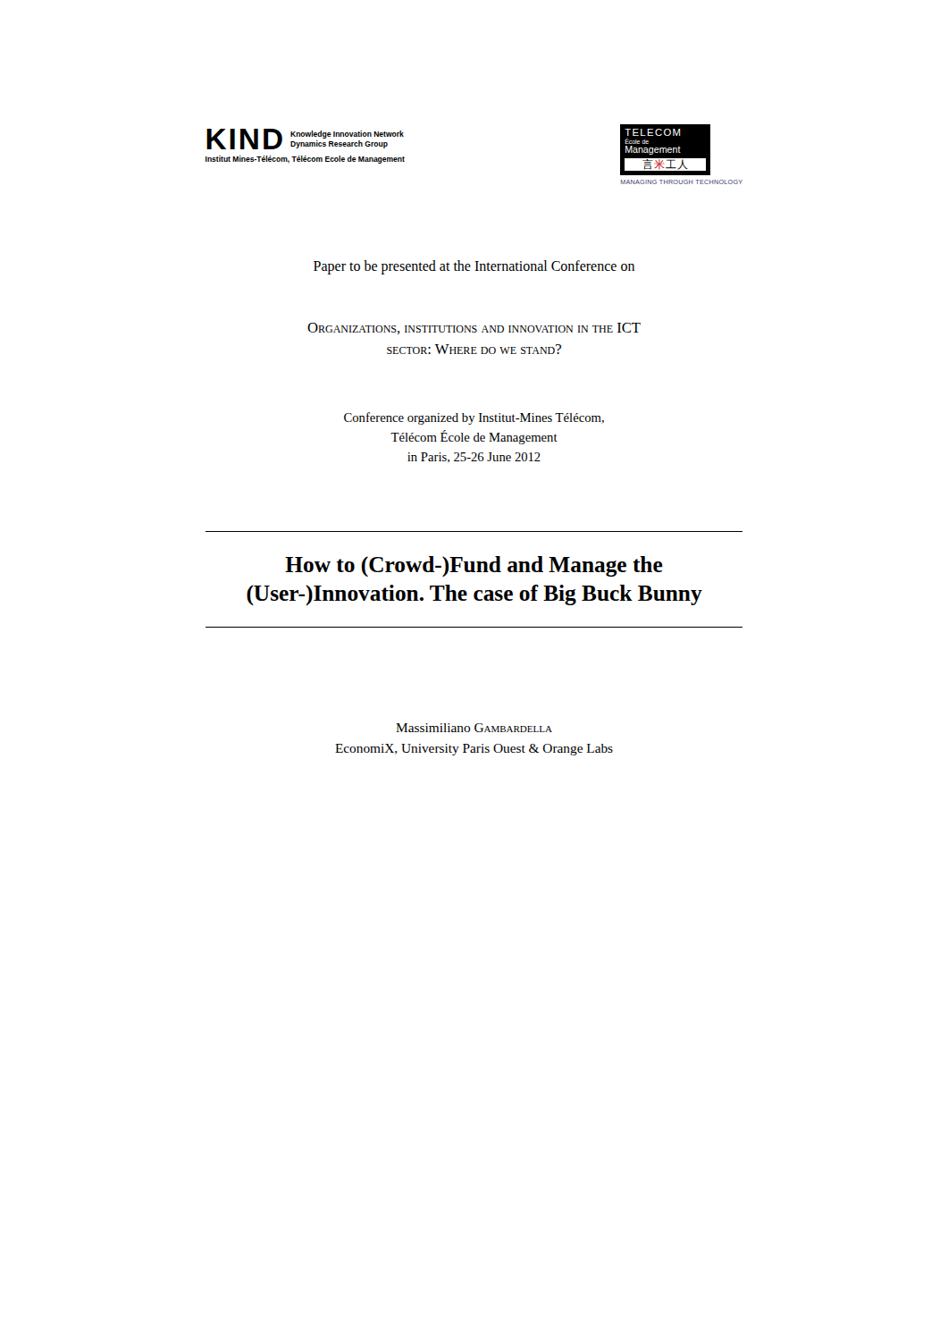KIND Knowledge Innovation Network
Dynamics Research Group
Institut Mines-Télécom, Télécom Ecole de Management
TELECOM
École de
Management
言米工人
Managing through Technology
Paper to be presented at the International Conference on
Organizations, institutions and innovation in the ICT
sector: Where do we stand?
Conference organized by Institut-Mines Télécom,
Télécom École de Management
in Paris, 25-26 June 2012
How to (Crowd-)Fund and Manage the
(User-)Innovation. The case of Big Buck Bunny
Massimiliano Gambardella
EconomiX, University Paris Ouest & Orange Labs